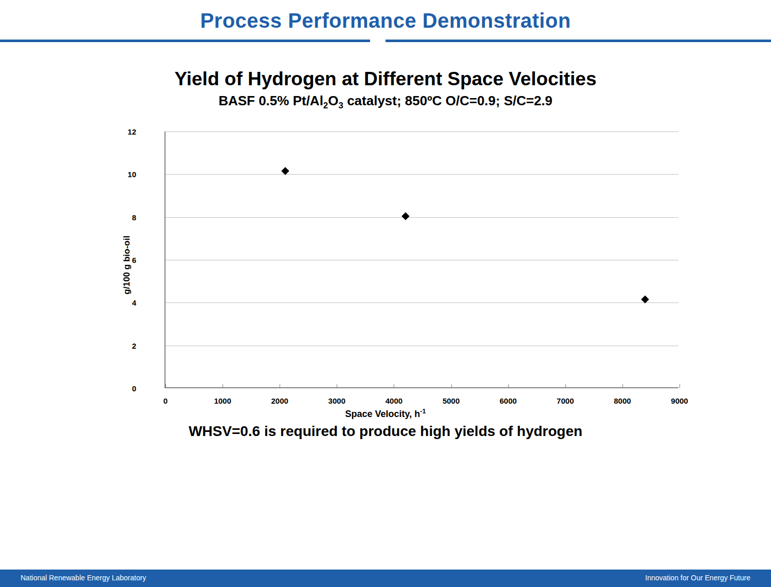Process Performance Demonstration
Yield of Hydrogen at Different Space Velocities
BASF 0.5% Pt/Al2O3 catalyst; 850ºC O/C=0.9; S/C=2.9
g/100 g bio-oil
12
10
8
6
4
2
0
0
1000
2000
3000
4000
5000
6000
7000
8000
9000
Space Velocity, h-1
WHSV=0.6 is required to produce high yields of hydrogen
National Renewable Energy Laboratory
Innovation for Our Energy Future